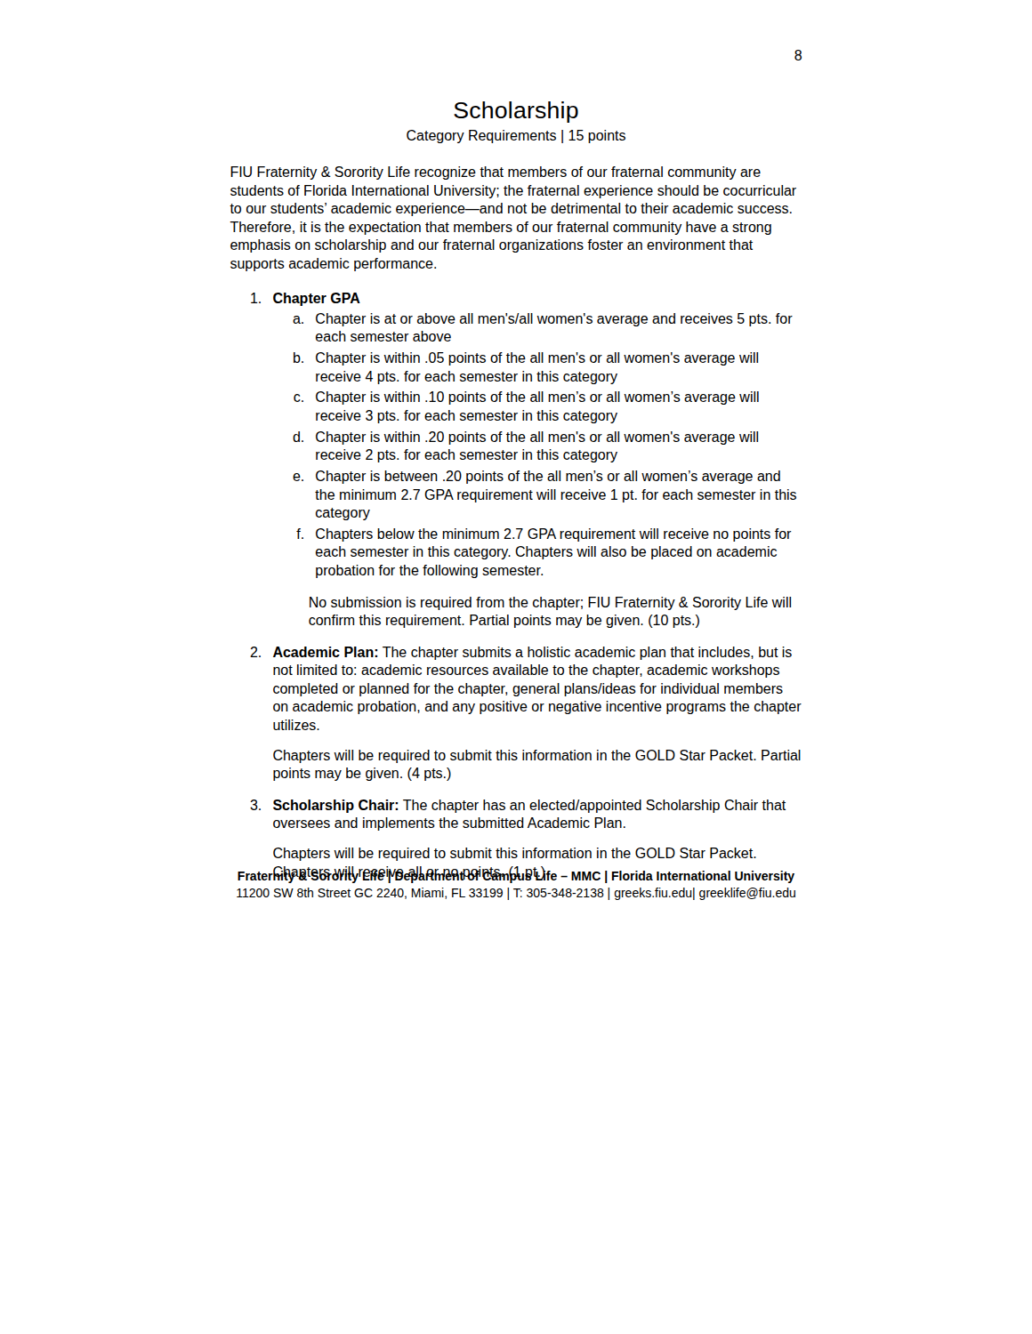8
Scholarship
Category Requirements | 15 points
FIU Fraternity & Sorority Life recognize that members of our fraternal community are students of Florida International University; the fraternal experience should be cocurricular to our students’ academic experience—and not be detrimental to their academic success. Therefore, it is the expectation that members of our fraternal community have a strong emphasis on scholarship and our fraternal organizations foster an environment that supports academic performance.
Chapter GPA
Chapter is at or above all men's/all women's average and receives 5 pts. for each semester above
Chapter is within .05 points of the all men's or all women's average will receive 4 pts. for each semester in this category
Chapter is within .10 points of the all men’s or all women’s average will receive 3 pts. for each semester in this category
Chapter is within .20 points of the all men's or all women's average will receive 2 pts. for each semester in this category
Chapter is between .20 points of the all men’s or all women’s average and the minimum 2.7 GPA requirement will receive 1 pt. for each semester in this category
Chapters below the minimum 2.7 GPA requirement will receive no points for each semester in this category. Chapters will also be placed on academic probation for the following semester.
No submission is required from the chapter; FIU Fraternity & Sorority Life will confirm this requirement. Partial points may be given. (10 pts.)
Academic Plan: The chapter submits a holistic academic plan that includes, but is not limited to: academic resources available to the chapter, academic workshops completed or planned for the chapter, general plans/ideas for individual members on academic probation, and any positive or negative incentive programs the chapter utilizes.
Chapters will be required to submit this information in the GOLD Star Packet. Partial points may be given. (4 pts.)
Scholarship Chair: The chapter has an elected/appointed Scholarship Chair that oversees and implements the submitted Academic Plan.
Chapters will be required to submit this information in the GOLD Star Packet. Chapters will receive all or no points. (1 pt.)
Fraternity & Sorority Life | Department of Campus Life – MMC | Florida International University
11200 SW 8th Street GC 2240, Miami, FL 33199 | T: 305-348-2138 | greeks.fiu.edu| greeklife@fiu.edu